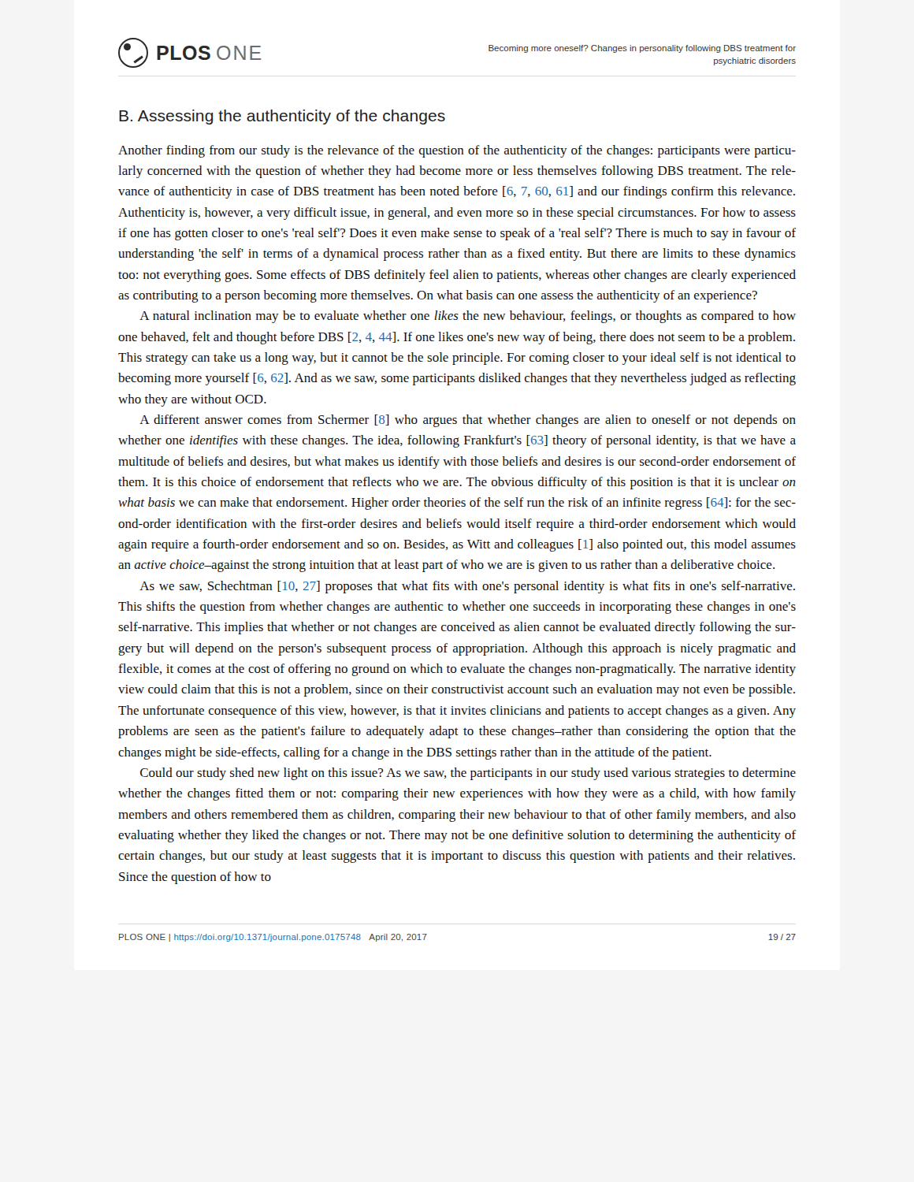PLOSONE
Becoming more oneself? Changes in personality following DBS treatment for psychiatric disorders
B. Assessing the authenticity of the changes
Another finding from our study is the relevance of the question of the authenticity of the changes: participants were particularly concerned with the question of whether they had become more or less themselves following DBS treatment. The relevance of authenticity in case of DBS treatment has been noted before [6, 7, 60, 61] and our findings confirm this relevance. Authenticity is, however, a very difficult issue, in general, and even more so in these special circumstances. For how to assess if one has gotten closer to one's 'real self'? Does it even make sense to speak of a 'real self'? There is much to say in favour of understanding 'the self' in terms of a dynamical process rather than as a fixed entity. But there are limits to these dynamics too: not everything goes. Some effects of DBS definitely feel alien to patients, whereas other changes are clearly experienced as contributing to a person becoming more themselves. On what basis can one assess the authenticity of an experience?
A natural inclination may be to evaluate whether one likes the new behaviour, feelings, or thoughts as compared to how one behaved, felt and thought before DBS [2, 4, 44]. If one likes one's new way of being, there does not seem to be a problem. This strategy can take us a long way, but it cannot be the sole principle. For coming closer to your ideal self is not identical to becoming more yourself [6, 62]. And as we saw, some participants disliked changes that they nevertheless judged as reflecting who they are without OCD.
A different answer comes from Schermer [8] who argues that whether changes are alien to oneself or not depends on whether one identifies with these changes. The idea, following Frankfurt's [63] theory of personal identity, is that we have a multitude of beliefs and desires, but what makes us identify with those beliefs and desires is our second-order endorsement of them. It is this choice of endorsement that reflects who we are. The obvious difficulty of this position is that it is unclear on what basis we can make that endorsement. Higher order theories of the self run the risk of an infinite regress [64]: for the second-order identification with the first-order desires and beliefs would itself require a third-order endorsement which would again require a fourth-order endorsement and so on. Besides, as Witt and colleagues [1] also pointed out, this model assumes an active choice–against the strong intuition that at least part of who we are is given to us rather than a deliberative choice.
As we saw, Schechtman [10, 27] proposes that what fits with one's personal identity is what fits in one's self-narrative. This shifts the question from whether changes are authentic to whether one succeeds in incorporating these changes in one's self-narrative. This implies that whether or not changes are conceived as alien cannot be evaluated directly following the surgery but will depend on the person's subsequent process of appropriation. Although this approach is nicely pragmatic and flexible, it comes at the cost of offering no ground on which to evaluate the changes non-pragmatically. The narrative identity view could claim that this is not a problem, since on their constructivist account such an evaluation may not even be possible. The unfortunate consequence of this view, however, is that it invites clinicians and patients to accept changes as a given. Any problems are seen as the patient's failure to adequately adapt to these changes–rather than considering the option that the changes might be side-effects, calling for a change in the DBS settings rather than in the attitude of the patient.
Could our study shed new light on this issue? As we saw, the participants in our study used various strategies to determine whether the changes fitted them or not: comparing their new experiences with how they were as a child, with how family members and others remembered them as children, comparing their new behaviour to that of other family members, and also evaluating whether they liked the changes or not. There may not be one definitive solution to determining the authenticity of certain changes, but our study at least suggests that it is important to discuss this question with patients and their relatives. Since the question of how to
PLOS ONE | https://doi.org/10.1371/journal.pone.0175748 April 20, 2017
19 / 27